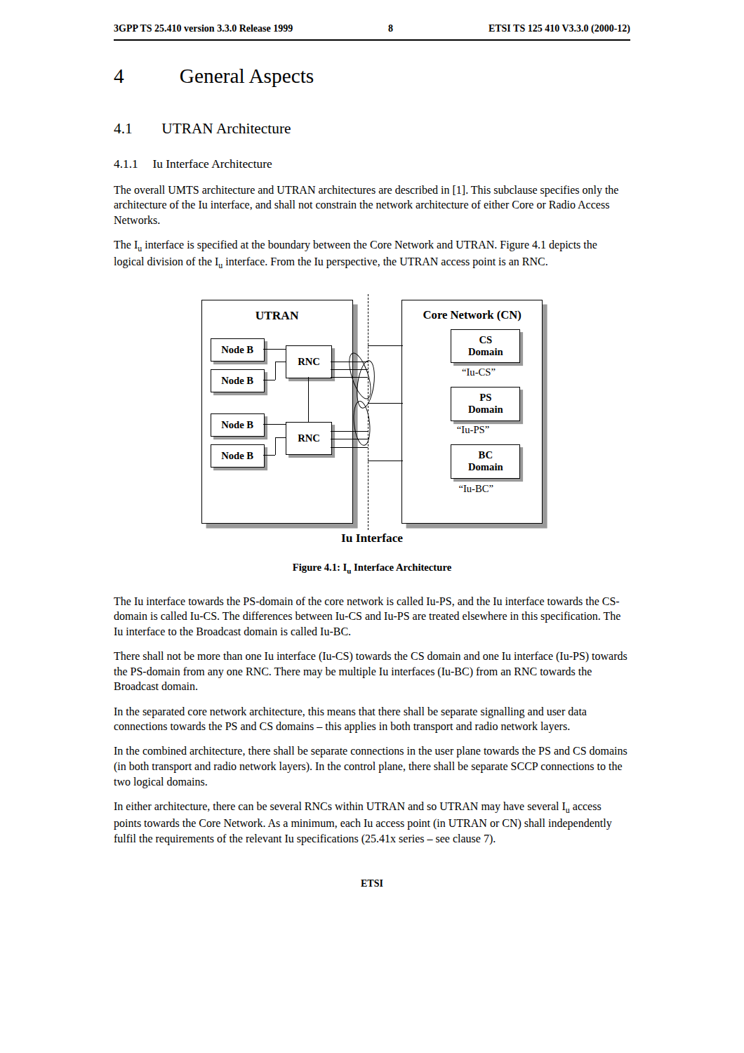3GPP TS 25.410 version 3.3.0 Release 1999
8
ETSI TS 125 410 V3.3.0 (2000-12)
4 General Aspects
4.1 UTRAN Architecture
4.1.1 Iu Interface Architecture
The overall UMTS architecture and UTRAN architectures are described in [1]. This subclause specifies only the architecture of the Iu interface, and shall not constrain the network architecture of either Core or Radio Access Networks.
The Iu interface is specified at the boundary between the Core Network and UTRAN. Figure 4.1 depicts the logical division of the Iu interface. From the Iu perspective, the UTRAN access point is an RNC.
UTRAN
Core Network (CN)
Node B
Node B
Node B
Node B
RNC
RNC
CS
Domain
PS
Domain
BC
Domain
“Iu-CS”
“Iu-PS”
“Iu-BC”
Iu Interface
Figure 4.1: Iu Interface Architecture
The Iu interface towards the PS-domain of the core network is called Iu-PS, and the Iu interface towards the CS-domain is called Iu-CS. The differences between Iu-CS and Iu-PS are treated elsewhere in this specification. The Iu interface to the Broadcast domain is called Iu-BC.
There shall not be more than one Iu interface (Iu-CS) towards the CS domain and one Iu interface (Iu-PS) towards the PS-domain from any one RNC. There may be multiple Iu interfaces (Iu-BC) from an RNC towards the Broadcast domain.
In the separated core network architecture, this means that there shall be separate signalling and user data connections towards the PS and CS domains – this applies in both transport and radio network layers.
In the combined architecture, there shall be separate connections in the user plane towards the PS and CS domains (in both transport and radio network layers). In the control plane, there shall be separate SCCP connections to the two logical domains.
In either architecture, there can be several RNCs within UTRAN and so UTRAN may have several Iu access points towards the Core Network. As a minimum, each Iu access point (in UTRAN or CN) shall independently fulfil the requirements of the relevant Iu specifications (25.41x series – see clause 7).
ETSI